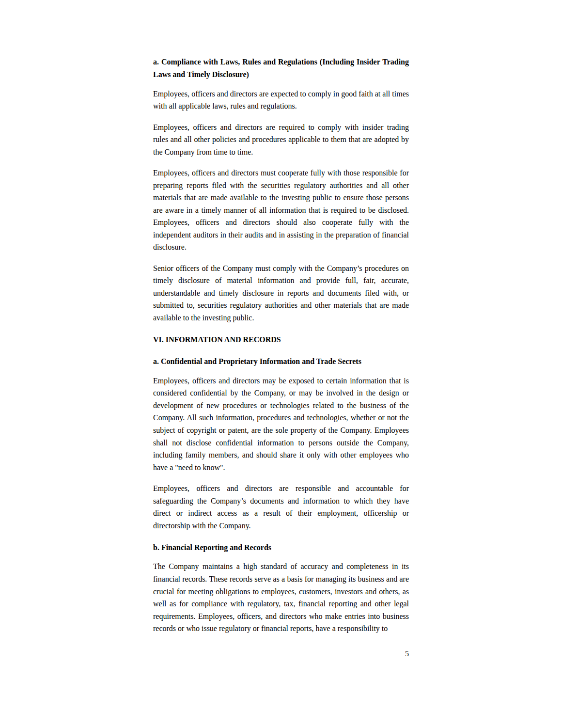a. Compliance with Laws, Rules and Regulations (Including Insider Trading Laws and Timely Disclosure)
Employees, officers and directors are expected to comply in good faith at all times with all applicable laws, rules and regulations.
Employees, officers and directors are required to comply with insider trading rules and all other policies and procedures applicable to them that are adopted by the Company from time to time.
Employees, officers and directors must cooperate fully with those responsible for preparing reports filed with the securities regulatory authorities and all other materials that are made available to the investing public to ensure those persons are aware in a timely manner of all information that is required to be disclosed. Employees, officers and directors should also cooperate fully with the independent auditors in their audits and in assisting in the preparation of financial disclosure.
Senior officers of the Company must comply with the Company’s procedures on timely disclosure of material information and provide full, fair, accurate, understandable and timely disclosure in reports and documents filed with, or submitted to, securities regulatory authorities and other materials that are made available to the investing public.
VI. INFORMATION AND RECORDS
a. Confidential and Proprietary Information and Trade Secrets
Employees, officers and directors may be exposed to certain information that is considered confidential by the Company, or may be involved in the design or development of new procedures or technologies related to the business of the Company. All such information, procedures and technologies, whether or not the subject of copyright or patent, are the sole property of the Company. Employees shall not disclose confidential information to persons outside the Company, including family members, and should share it only with other employees who have a "need to know".
Employees, officers and directors are responsible and accountable for safeguarding the Company’s documents and information to which they have direct or indirect access as a result of their employment, officership or directorship with the Company.
b. Financial Reporting and Records
The Company maintains a high standard of accuracy and completeness in its financial records. These records serve as a basis for managing its business and are crucial for meeting obligations to employees, customers, investors and others, as well as for compliance with regulatory, tax, financial reporting and other legal requirements. Employees, officers, and directors who make entries into business records or who issue regulatory or financial reports, have a responsibility to
5